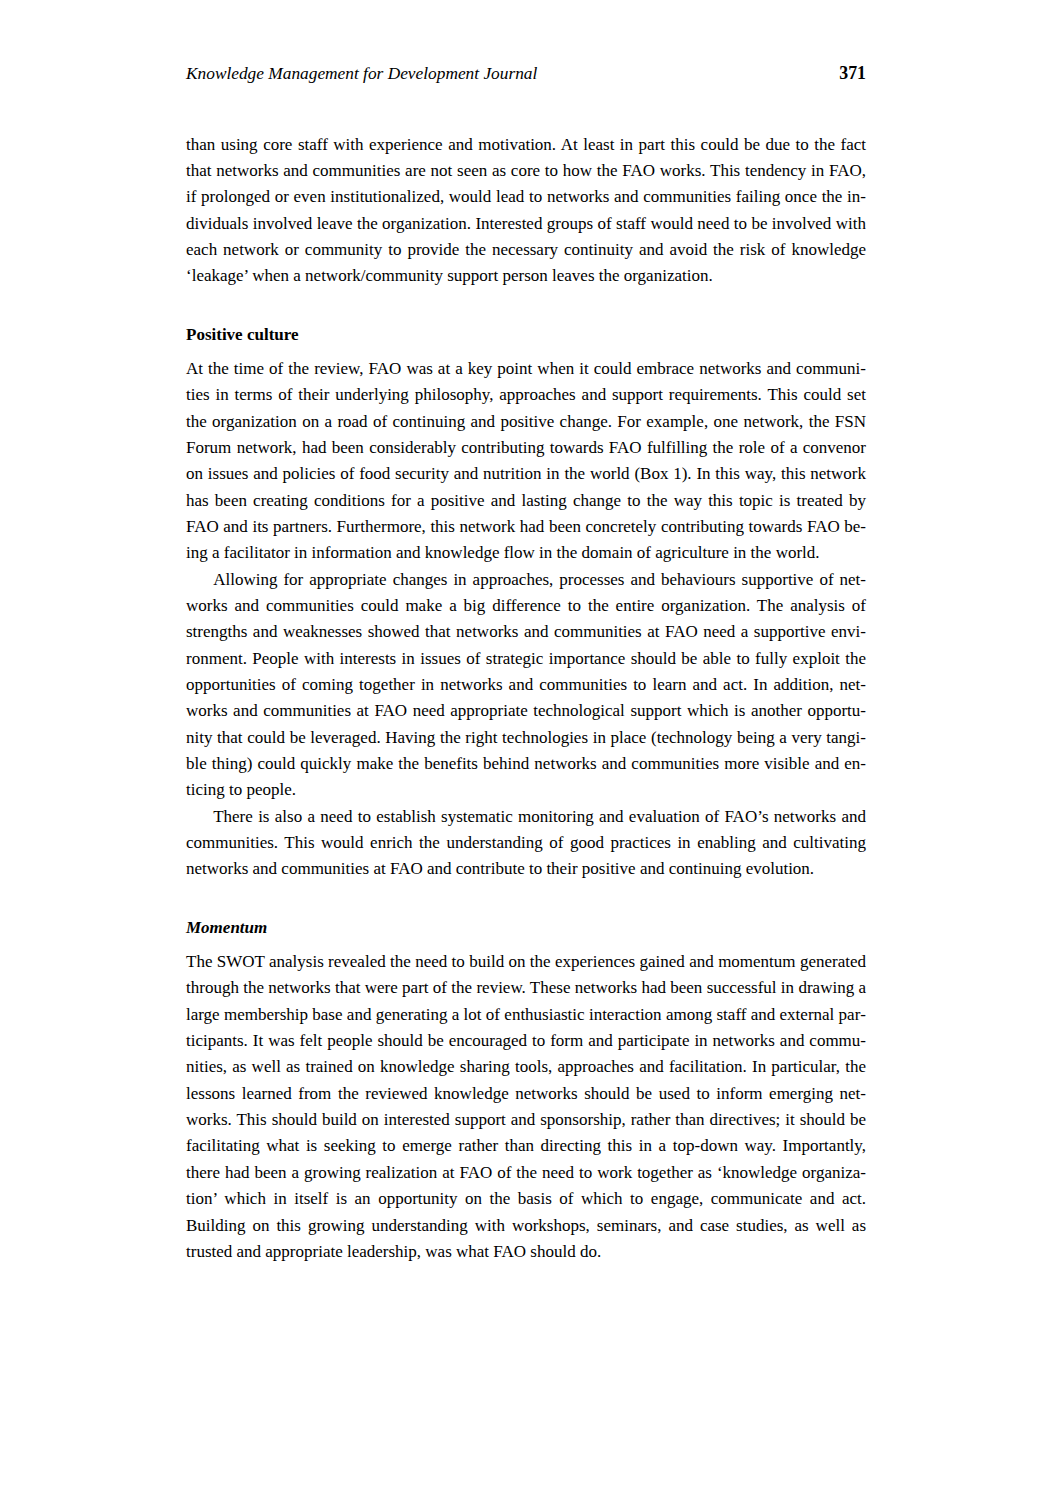Knowledge Management for Development Journal 371
than using core staff with experience and motivation. At least in part this could be due to the fact that networks and communities are not seen as core to how the FAO works. This tendency in FAO, if prolonged or even institutionalized, would lead to networks and communities failing once the individuals involved leave the organization. Interested groups of staff would need to be involved with each network or community to provide the necessary continuity and avoid the risk of knowledge ‘leakage’ when a network/community support person leaves the organization.
Positive culture
At the time of the review, FAO was at a key point when it could embrace networks and communities in terms of their underlying philosophy, approaches and support requirements. This could set the organization on a road of continuing and positive change. For example, one network, the FSN Forum network, had been considerably contributing towards FAO fulfilling the role of a convenor on issues and policies of food security and nutrition in the world (Box 1). In this way, this network has been creating conditions for a positive and lasting change to the way this topic is treated by FAO and its partners. Furthermore, this network had been concretely contributing towards FAO being a facilitator in information and knowledge flow in the domain of agriculture in the world.
Allowing for appropriate changes in approaches, processes and behaviours supportive of networks and communities could make a big difference to the entire organization. The analysis of strengths and weaknesses showed that networks and communities at FAO need a supportive environment. People with interests in issues of strategic importance should be able to fully exploit the opportunities of coming together in networks and communities to learn and act. In addition, networks and communities at FAO need appropriate technological support which is another opportunity that could be leveraged. Having the right technologies in place (technology being a very tangible thing) could quickly make the benefits behind networks and communities more visible and enticing to people.
There is also a need to establish systematic monitoring and evaluation of FAO’s networks and communities. This would enrich the understanding of good practices in enabling and cultivating networks and communities at FAO and contribute to their positive and continuing evolution.
Momentum
The SWOT analysis revealed the need to build on the experiences gained and momentum generated through the networks that were part of the review. These networks had been successful in drawing a large membership base and generating a lot of enthusiastic interaction among staff and external participants. It was felt people should be encouraged to form and participate in networks and communities, as well as trained on knowledge sharing tools, approaches and facilitation. In particular, the lessons learned from the reviewed knowledge networks should be used to inform emerging networks. This should build on interested support and sponsorship, rather than directives; it should be facilitating what is seeking to emerge rather than directing this in a top-down way. Importantly, there had been a growing realization at FAO of the need to work together as ‘knowledge organization’ which in itself is an opportunity on the basis of which to engage, communicate and act. Building on this growing understanding with workshops, seminars, and case studies, as well as trusted and appropriate leadership, was what FAO should do.